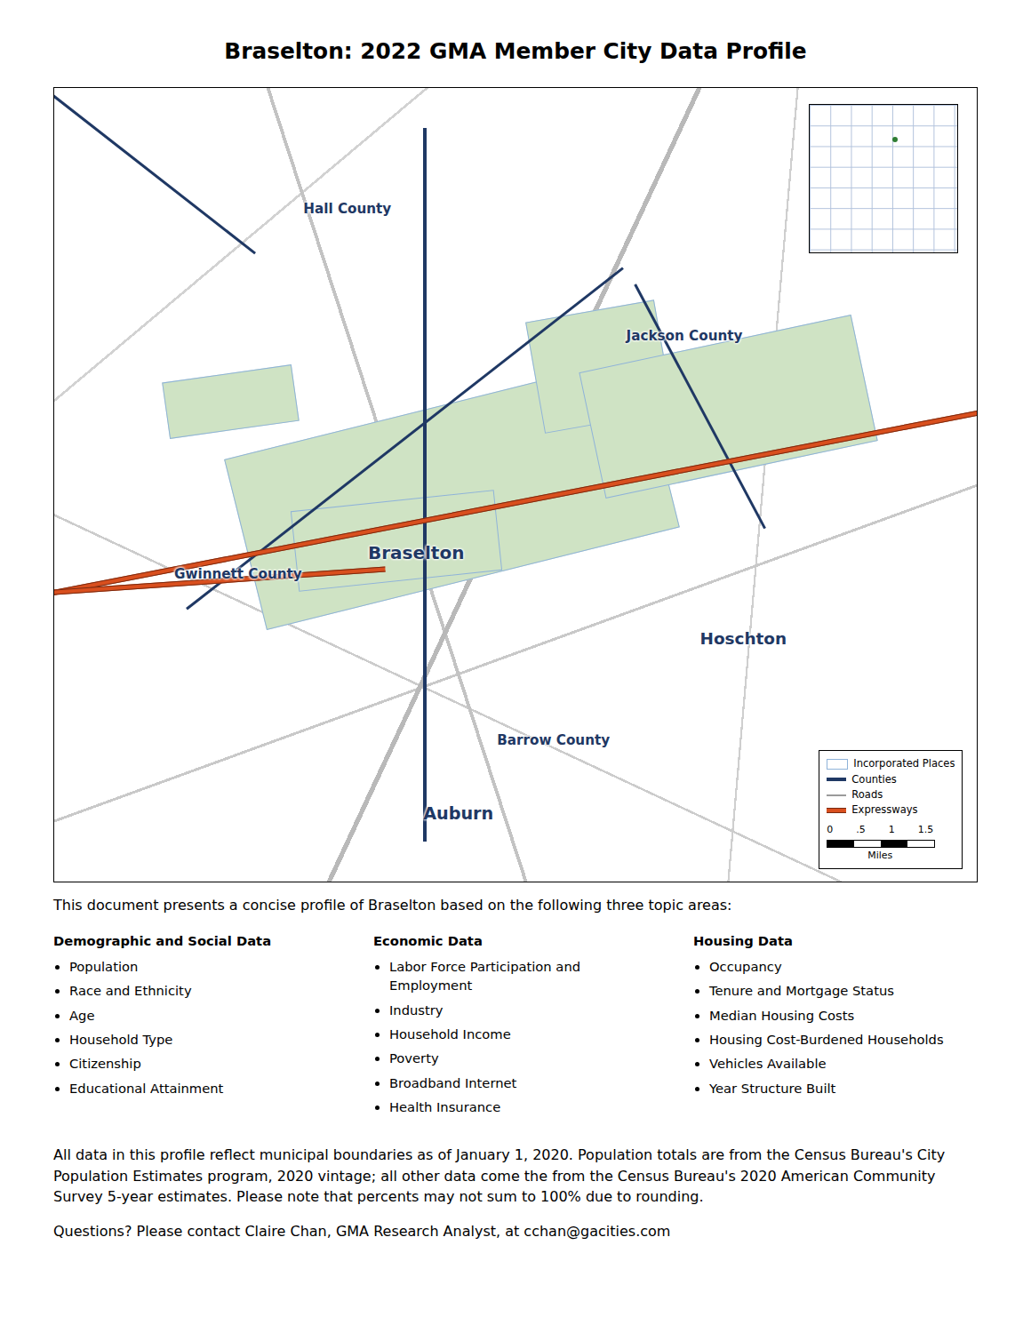Braselton: 2022 GMA Member City Data Profile
Hall County Jackson County Gwinnett County Braselton Hoschton Barrow County Auburn
Incorporated Places
Counties
Roads
Expressways
0.511.5
Miles
This document presents a concise profile of Braselton based on the following three topic areas:
Demographic and Social Data
Population
Race and Ethnicity
Age
Household Type
Citizenship
Educational Attainment
Economic Data
Labor Force Participation and Employment
Industry
Household Income
Poverty
Broadband Internet
Health Insurance
Housing Data
Occupancy
Tenure and Mortgage Status
Median Housing Costs
Housing Cost-Burdened Households
Vehicles Available
Year Structure Built
All data in this profile reflect municipal boundaries as of January 1, 2020. Population totals are from the Census Bureau's City Population Estimates program, 2020 vintage; all other data come the from the Census Bureau's 2020 American Community Survey 5-year estimates. Please note that percents may not sum to 100% due to rounding.
Questions? Please contact Claire Chan, GMA Research Analyst, at cchan@gacities.com